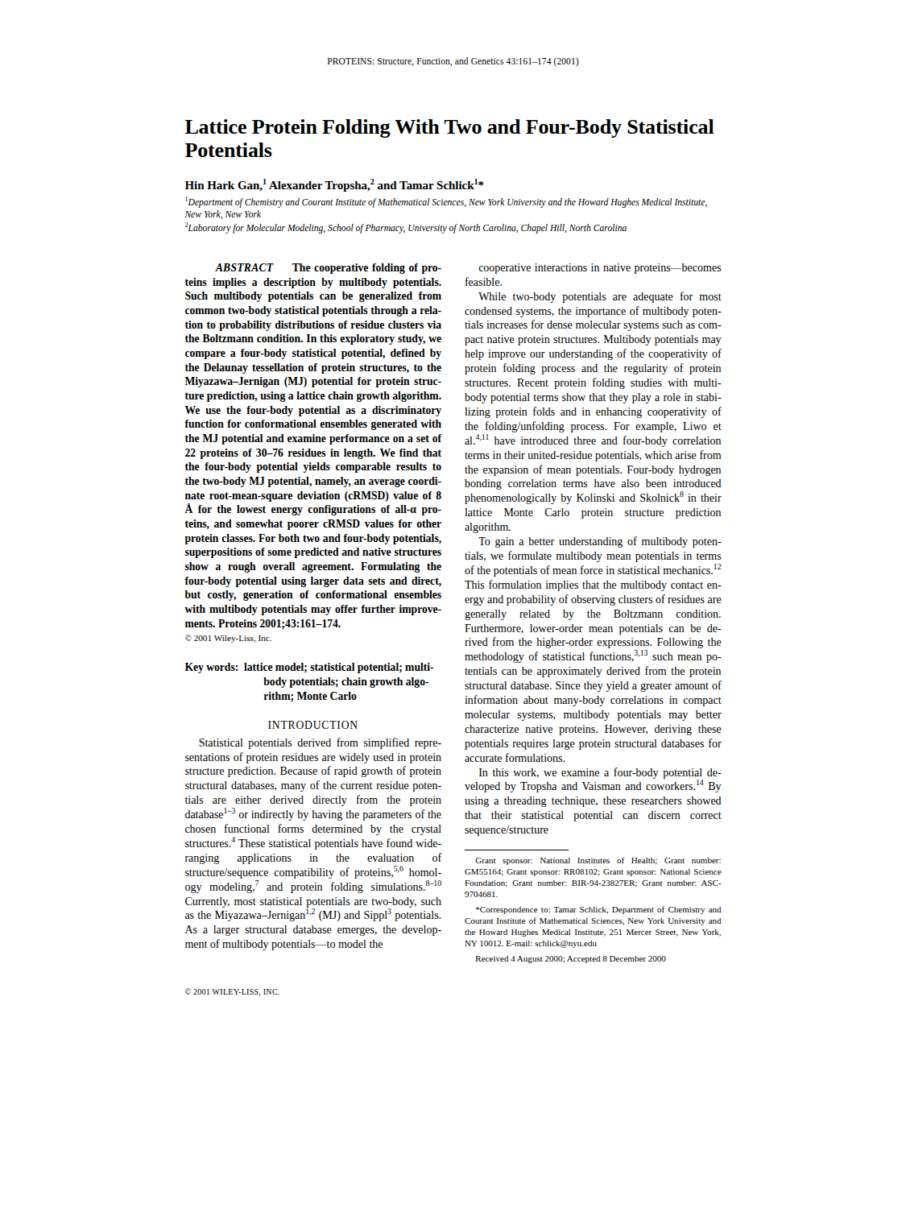PROTEINS: Structure, Function, and Genetics 43:161–174 (2001)
Lattice Protein Folding With Two and Four-Body Statistical Potentials
Hin Hark Gan,1 Alexander Tropsha,2 and Tamar Schlick1*
1Department of Chemistry and Courant Institute of Mathematical Sciences, New York University and the Howard Hughes Medical Institute, New York, New York
2Laboratory for Molecular Modeling, School of Pharmacy, University of North Carolina, Chapel Hill, North Carolina
ABSTRACT The cooperative folding of proteins implies a description by multibody potentials. Such multibody potentials can be generalized from common two-body statistical potentials through a relation to probability distributions of residue clusters via the Boltzmann condition. In this exploratory study, we compare a four-body statistical potential, defined by the Delaunay tessellation of protein structures, to the Miyazawa–Jernigan (MJ) potential for protein structure prediction, using a lattice chain growth algorithm. We use the four-body potential as a discriminatory function for conformational ensembles generated with the MJ potential and examine performance on a set of 22 proteins of 30–76 residues in length. We find that the four-body potential yields comparable results to the two-body MJ potential, namely, an average coordinate root-mean-square deviation (cRMSD) value of 8 Å for the lowest energy configurations of all-α proteins, and somewhat poorer cRMSD values for other protein classes. For both two and four-body potentials, superpositions of some predicted and native structures show a rough overall agreement. Formulating the four-body potential using larger data sets and direct, but costly, generation of conformational ensembles with multibody potentials may offer further improvements. Proteins 2001;43:161–174.
© 2001 Wiley-Liss, Inc.
Key words: lattice model; statistical potential; multibody potentials; chain growth algorithm; Monte Carlo
INTRODUCTION
Statistical potentials derived from simplified representations of protein residues are widely used in protein structure prediction. Because of rapid growth of protein structural databases, many of the current residue potentials are either derived directly from the protein database1–3 or indirectly by having the parameters of the chosen functional forms determined by the crystal structures.4 These statistical potentials have found wide-ranging applications in the evaluation of structure/sequence compatibility of proteins,5,6 homology modeling,7 and protein folding simulations.8–10 Currently, most statistical potentials are two-body, such as the Miyazawa–Jernigan1,2 (MJ) and Sippl3 potentials. As a larger structural database emerges, the development of multibody potentials—to model the
cooperative interactions in native proteins—becomes feasible.
While two-body potentials are adequate for most condensed systems, the importance of multibody potentials increases for dense molecular systems such as compact native protein structures. Multibody potentials may help improve our understanding of the cooperativity of protein folding process and the regularity of protein structures. Recent protein folding studies with multibody potential terms show that they play a role in stabilizing protein folds and in enhancing cooperativity of the folding/unfolding process. For example, Liwo et al.4,11 have introduced three and four-body correlation terms in their united-residue potentials, which arise from the expansion of mean potentials. Four-body hydrogen bonding correlation terms have also been introduced phenomenologically by Kolinski and Skolnick8 in their lattice Monte Carlo protein structure prediction algorithm.
To gain a better understanding of multibody potentials, we formulate multibody mean potentials in terms of the potentials of mean force in statistical mechanics.12 This formulation implies that the multibody contact energy and probability of observing clusters of residues are generally related by the Boltzmann condition. Furthermore, lower-order mean potentials can be derived from the higher-order expressions. Following the methodology of statistical functions,3,13 such mean potentials can be approximately derived from the protein structural database. Since they yield a greater amount of information about many-body correlations in compact molecular systems, multibody potentials may better characterize native proteins. However, deriving these potentials requires large protein structural databases for accurate formulations.
In this work, we examine a four-body potential developed by Tropsha and Vaisman and coworkers.14 By using a threading technique, these researchers showed that their statistical potential can discern correct sequence/structure
Grant sponsor: National Institutes of Health; Grant number: GM55164; Grant sponsor: RR08102; Grant sponsor: National Science Foundation; Grant number: BIR-94-23827ER; Grant number: ASC-9704681.
*Correspondence to: Tamar Schlick, Department of Chemistry and Courant Institute of Mathematical Sciences, New York University and the Howard Hughes Medical Institute, 251 Mercer Street, New York, NY 10012. E-mail: schlick@nyu.edu
Received 4 August 2000; Accepted 8 December 2000
© 2001 WILEY-LISS, INC.